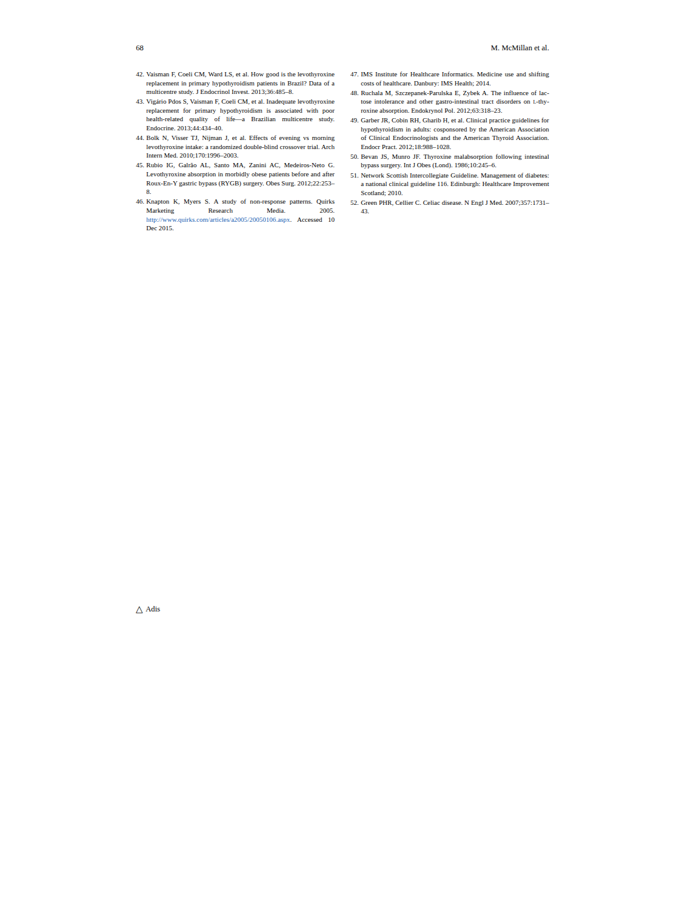68
M. McMillan et al.
42. Vaisman F, Coeli CM, Ward LS, et al. How good is the levothyroxine replacement in primary hypothyroidism patients in Brazil? Data of a multicentre study. J Endocrinol Invest. 2013;36:485–8.
43. Vigário Pdos S, Vaisman F, Coeli CM, et al. Inadequate levothyroxine replacement for primary hypothyroidism is associated with poor health-related quality of life—a Brazilian multicentre study. Endocrine. 2013;44:434–40.
44. Bolk N, Visser TJ, Nijman J, et al. Effects of evening vs morning levothyroxine intake: a randomized double-blind crossover trial. Arch Intern Med. 2010;170:1996–2003.
45. Rubio IG, Galrão AL, Santo MA, Zanini AC, Medeiros-Neto G. Levothyroxine absorption in morbidly obese patients before and after Roux-En-Y gastric bypass (RYGB) surgery. Obes Surg. 2012;22:253–8.
46. Knapton K, Myers S. A study of non-response patterns. Quirks Marketing Research Media. 2005. http://www.quirks.com/articles/a2005/20050106.aspx. Accessed 10 Dec 2015.
47. IMS Institute for Healthcare Informatics. Medicine use and shifting costs of healthcare. Danbury: IMS Health; 2014.
48. Ruchala M, Szczepanek-Parulska E, Zybek A. The influence of lactose intolerance and other gastro-intestinal tract disorders on l-thyroxine absorption. Endokrynol Pol. 2012;63:318–23.
49. Garber JR, Cobin RH, Gharib H, et al. Clinical practice guidelines for hypothyroidism in adults: cosponsored by the American Association of Clinical Endocrinologists and the American Thyroid Association. Endocr Pract. 2012;18:988–1028.
50. Bevan JS, Munro JF. Thyroxine malabsorption following intestinal bypass surgery. Int J Obes (Lond). 1986;10:245–6.
51. Network Scottish Intercollegiate Guideline. Management of diabetes: a national clinical guideline 116. Edinburgh: Healthcare Improvement Scotland; 2010.
52. Green PHR, Cellier C. Celiac disease. N Engl J Med. 2007;357:1731–43.
△Adis